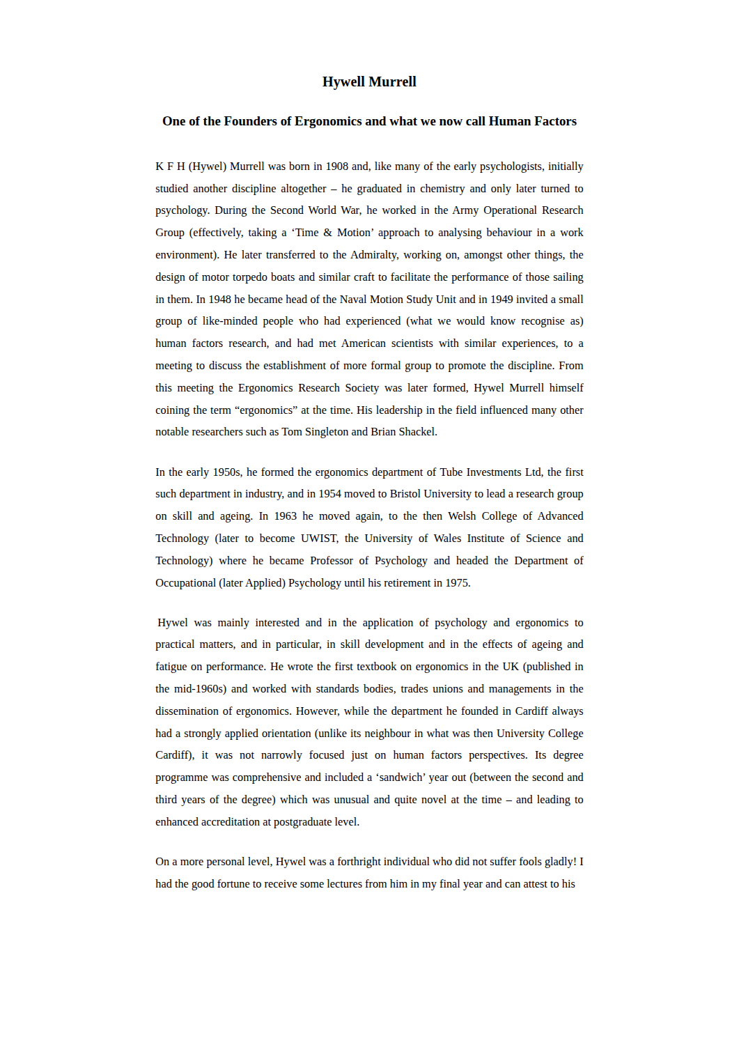Hywell Murrell
One of the Founders of Ergonomics and what we now call Human Factors
K F H (Hywel) Murrell was born in 1908 and, like many of the early psychologists, initially studied another discipline altogether – he graduated in chemistry and only later turned to psychology. During the Second World War, he worked in the Army Operational Research Group (effectively, taking a ‘Time & Motion’ approach to analysing behaviour in a work environment). He later transferred to the Admiralty, working on, amongst other things, the design of motor torpedo boats and similar craft to facilitate the performance of those sailing in them. In 1948 he became head of the Naval Motion Study Unit and in 1949 invited a small group of like-minded people who had experienced (what we would know recognise as) human factors research, and had met American scientists with similar experiences, to a meeting to discuss the establishment of more formal group to promote the discipline. From this meeting the Ergonomics Research Society was later formed, Hywel Murrell himself coining the term “ergonomics” at the time. His leadership in the field influenced many other notable researchers such as Tom Singleton and Brian Shackel.
In the early 1950s, he formed the ergonomics department of Tube Investments Ltd, the first such department in industry, and in 1954 moved to Bristol University to lead a research group on skill and ageing. In 1963 he moved again, to the then Welsh College of Advanced Technology (later to become UWIST, the University of Wales Institute of Science and Technology) where he became Professor of Psychology and headed the Department of Occupational (later Applied) Psychology until his retirement in 1975.
Hywel was mainly interested and in the application of psychology and ergonomics to practical matters, and in particular, in skill development and in the effects of ageing and fatigue on performance. He wrote the first textbook on ergonomics in the UK (published in the mid-1960s) and worked with standards bodies, trades unions and managements in the dissemination of ergonomics. However, while the department he founded in Cardiff always had a strongly applied orientation (unlike its neighbour in what was then University College Cardiff), it was not narrowly focused just on human factors perspectives. Its degree programme was comprehensive and included a ‘sandwich’ year out (between the second and third years of the degree) which was unusual and quite novel at the time – and leading to enhanced accreditation at postgraduate level.
On a more personal level, Hywel was a forthright individual who did not suffer fools gladly! I had the good fortune to receive some lectures from him in my final year and can attest to his